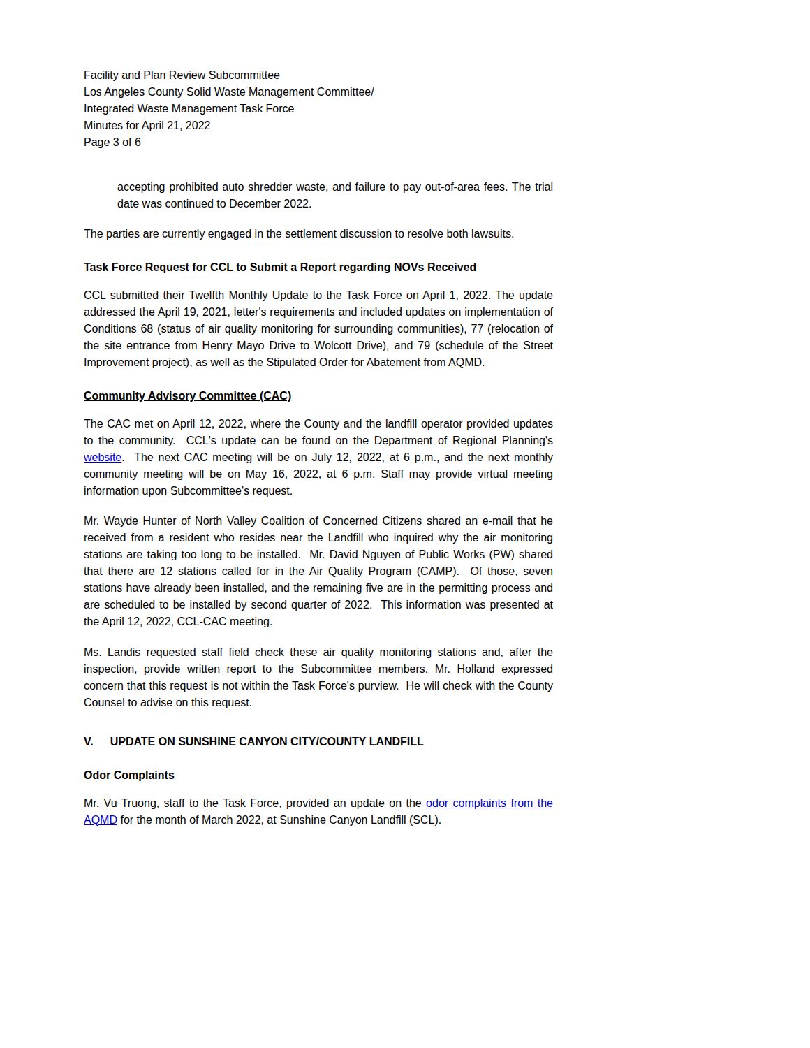Facility and Plan Review Subcommittee
Los Angeles County Solid Waste Management Committee/
Integrated Waste Management Task Force
Minutes for April 21, 2022
Page 3 of 6
accepting prohibited auto shredder waste, and failure to pay out-of-area fees. The trial date was continued to December 2022.
The parties are currently engaged in the settlement discussion to resolve both lawsuits.
Task Force Request for CCL to Submit a Report regarding NOVs Received
CCL submitted their Twelfth Monthly Update to the Task Force on April 1, 2022. The update addressed the April 19, 2021, letter's requirements and included updates on implementation of Conditions 68 (status of air quality monitoring for surrounding communities), 77 (relocation of the site entrance from Henry Mayo Drive to Wolcott Drive), and 79 (schedule of the Street Improvement project), as well as the Stipulated Order for Abatement from AQMD.
Community Advisory Committee (CAC)
The CAC met on April 12, 2022, where the County and the landfill operator provided updates to the community. CCL's update can be found on the Department of Regional Planning's website. The next CAC meeting will be on July 12, 2022, at 6 p.m., and the next monthly community meeting will be on May 16, 2022, at 6 p.m. Staff may provide virtual meeting information upon Subcommittee's request.
Mr. Wayde Hunter of North Valley Coalition of Concerned Citizens shared an e-mail that he received from a resident who resides near the Landfill who inquired why the air monitoring stations are taking too long to be installed. Mr. David Nguyen of Public Works (PW) shared that there are 12 stations called for in the Air Quality Program (CAMP). Of those, seven stations have already been installed, and the remaining five are in the permitting process and are scheduled to be installed by second quarter of 2022. This information was presented at the April 12, 2022, CCL-CAC meeting.
Ms. Landis requested staff field check these air quality monitoring stations and, after the inspection, provide written report to the Subcommittee members. Mr. Holland expressed concern that this request is not within the Task Force's purview. He will check with the County Counsel to advise on this request.
V. UPDATE ON SUNSHINE CANYON CITY/COUNTY LANDFILL
Odor Complaints
Mr. Vu Truong, staff to the Task Force, provided an update on the odor complaints from the AQMD for the month of March 2022, at Sunshine Canyon Landfill (SCL).